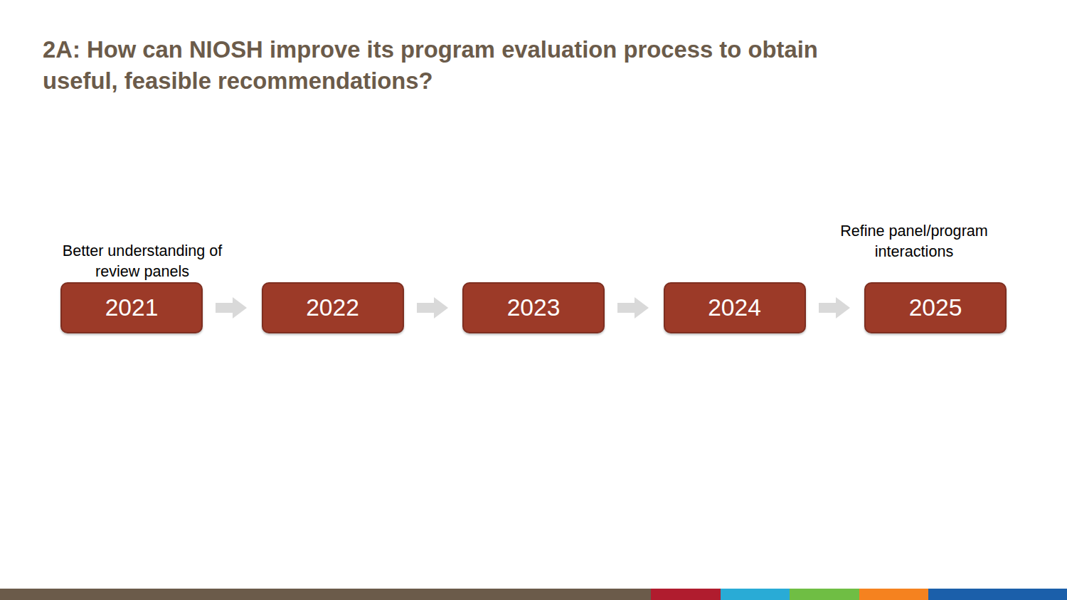2A: How can NIOSH improve its program evaluation process to obtain useful, feasible recommendations?
Better understanding of review panels
Refine panel/program interactions
2021
2022
2023
2024
2025